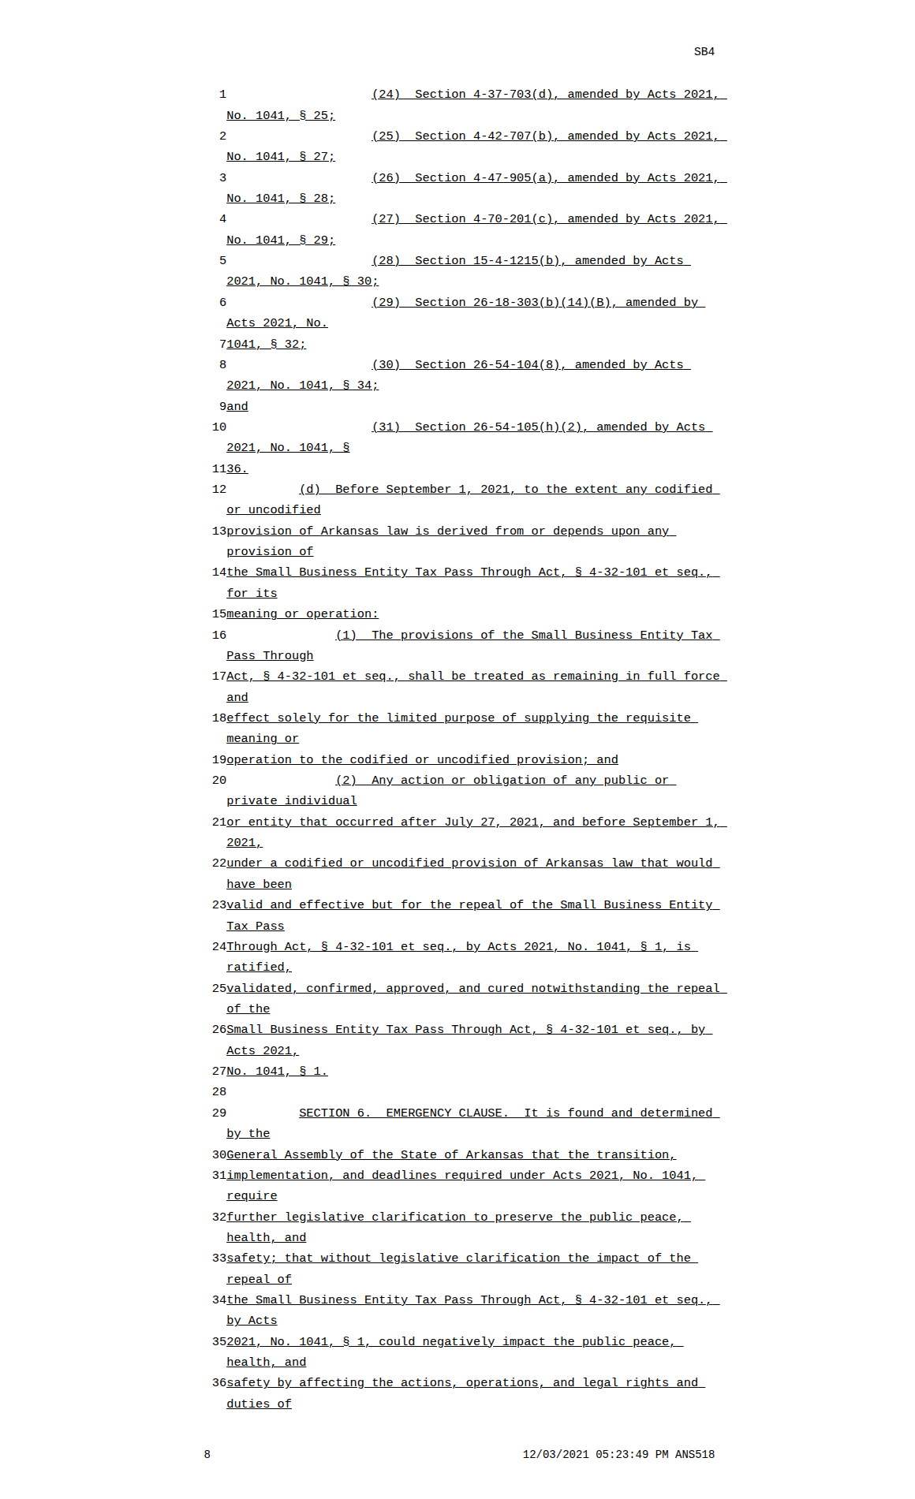SB4
| 1 | (24) Section 4-37-703(d), amended by Acts 2021, No. 1041, § 25; |
| 2 | (25) Section 4-42-707(b), amended by Acts 2021, No. 1041, § 27; |
| 3 | (26) Section 4-47-905(a), amended by Acts 2021, No. 1041, § 28; |
| 4 | (27) Section 4-70-201(c), amended by Acts 2021, No. 1041, § 29; |
| 5 | (28) Section 15-4-1215(b), amended by Acts 2021, No. 1041, § 30; |
| 6 | (29) Section 26-18-303(b)(14)(B), amended by Acts 2021, No. |
| 7 | 1041, § 32; |
| 8 | (30) Section 26-54-104(8), amended by Acts 2021, No. 1041, § 34; |
| 9 | and |
| 10 | (31) Section 26-54-105(h)(2), amended by Acts 2021, No. 1041, § |
| 11 | 36. |
| 12 | (d) Before September 1, 2021, to the extent any codified or uncodified |
| 13 | provision of Arkansas law is derived from or depends upon any provision of |
| 14 | the Small Business Entity Tax Pass Through Act, § 4-32-101 et seq., for its |
| 15 | meaning or operation: |
| 16 | (1) The provisions of the Small Business Entity Tax Pass Through |
| 17 | Act, § 4-32-101 et seq., shall be treated as remaining in full force and |
| 18 | effect solely for the limited purpose of supplying the requisite meaning or |
| 19 | operation to the codified or uncodified provision; and |
| 20 | (2) Any action or obligation of any public or private individual |
| 21 | or entity that occurred after July 27, 2021, and before September 1, 2021, |
| 22 | under a codified or uncodified provision of Arkansas law that would have been |
| 23 | valid and effective but for the repeal of the Small Business Entity Tax Pass |
| 24 | Through Act, § 4-32-101 et seq., by Acts 2021, No. 1041, § 1, is ratified, |
| 25 | validated, confirmed, approved, and cured notwithstanding the repeal of the |
| 26 | Small Business Entity Tax Pass Through Act, § 4-32-101 et seq., by Acts 2021, |
| 27 | No. 1041, § 1. |
| 28 | |
| 29 | SECTION 6. EMERGENCY CLAUSE. It is found and determined by the |
| 30 | General Assembly of the State of Arkansas that the transition, |
| 31 | implementation, and deadlines required under Acts 2021, No. 1041, require |
| 32 | further legislative clarification to preserve the public peace, health, and |
| 33 | safety; that without legislative clarification the impact of the repeal of |
| 34 | the Small Business Entity Tax Pass Through Act, § 4-32-101 et seq., by Acts |
| 35 | 2021, No. 1041, § 1, could negatively impact the public peace, health, and |
| 36 | safety by affecting the actions, operations, and legal rights and duties of |
8
12/03/2021 05:23:49 PM ANS518